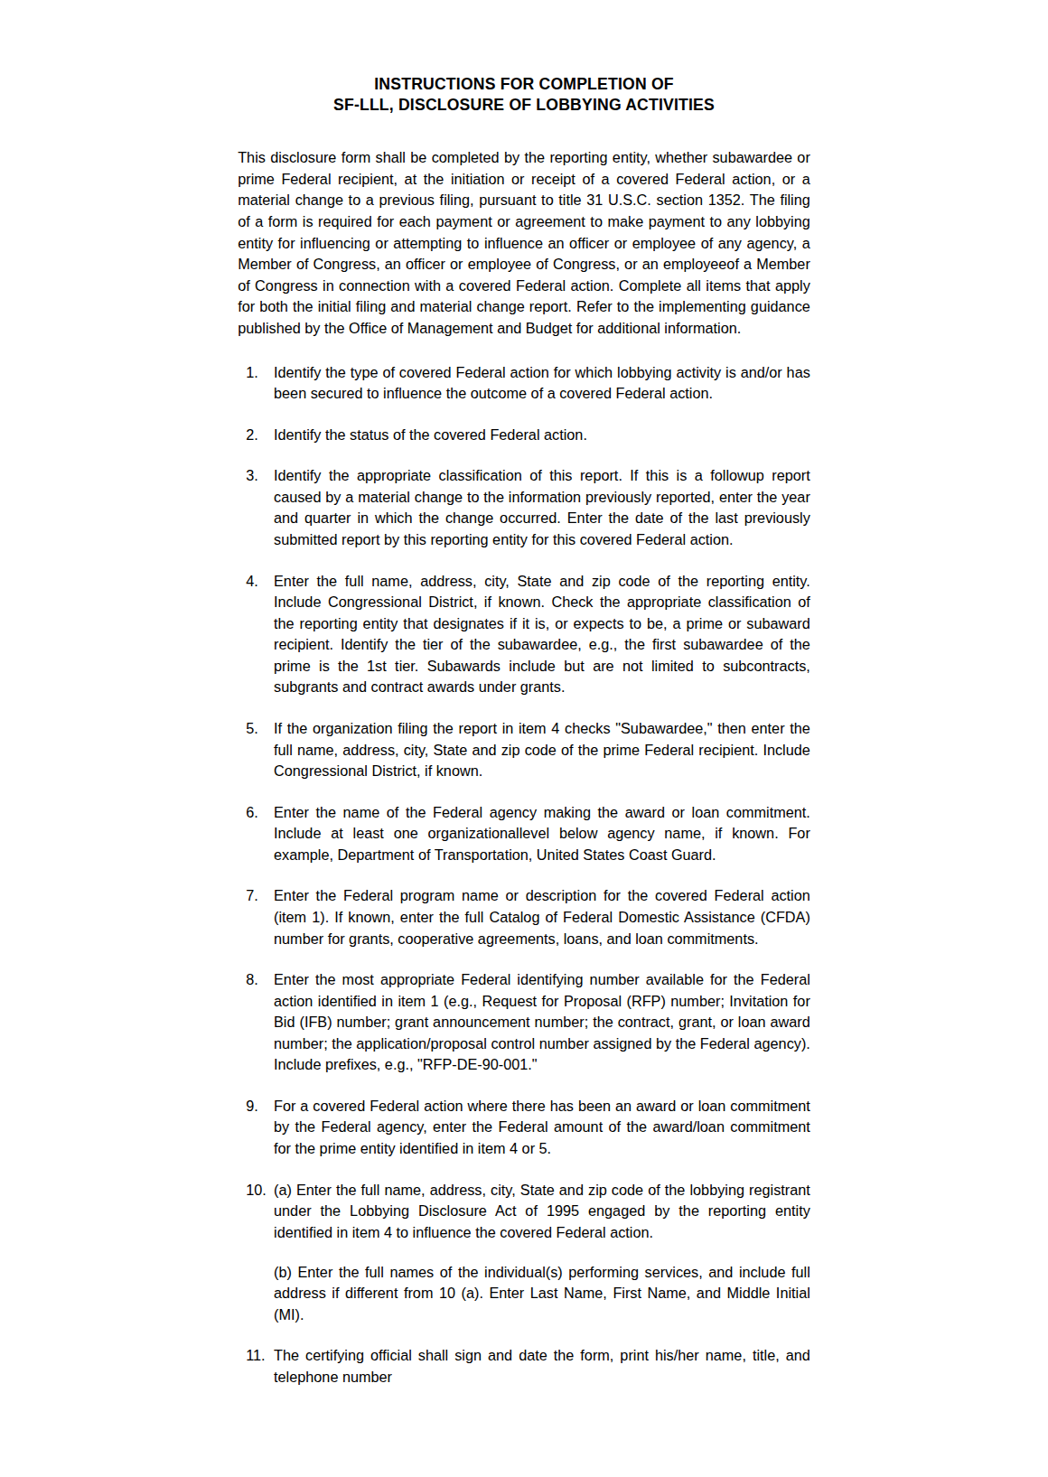INSTRUCTIONS FOR COMPLETION OFSF-LLL, DISCLOSURE OF LOBBYING ACTIVITIES
This disclosure form shall be completed by the reporting entity, whether subawardee or prime Federal recipient, at the initiation or receipt of a covered Federal action, or a material change to a previous filing, pursuant to title 31 U.S.C. section 1352. The filing of a form is required for each payment or agreement to make payment to any lobbying entity for influencing or attempting to influence an officer or employee of any agency, a Member of Congress, an officer or employee of Congress, or an employeeof a Member of Congress in connection with a covered Federal action. Complete all items that apply for both the initial filing and material change report. Refer to the implementing guidance published by the Office of Management and Budget for additional information.
Identify the type of covered Federal action for which lobbying activity is and/or has been secured to influence the outcome of a covered Federal action.
Identify the status of the covered Federal action.
Identify the appropriate classification of this report. If this is a followup report caused by a material change to the information previously reported, enter the year and quarter in which the change occurred. Enter the date of the last previously submitted report by this reporting entity for this covered Federal action.
Enter the full name, address, city, State and zip code of the reporting entity. Include Congressional District, if known. Check the appropriate classification of the reporting entity that designates if it is, or expects to be, a prime or subaward recipient. Identify the tier of the subawardee, e.g., the first subawardee of the prime is the 1st tier. Subawards include but are not limited to subcontracts, subgrants and contract awards under grants.
If the organization filing the report in item 4 checks "Subawardee," then enter the full name, address, city, State and zip code of the prime Federal recipient. Include Congressional District, if known.
Enter the name of the Federal agency making the award or loan commitment. Include at least one organizationallevel below agency name, if known. For example, Department of Transportation, United States Coast Guard.
Enter the Federal program name or description for the covered Federal action (item 1). If known, enter the full Catalog of Federal Domestic Assistance (CFDA) number for grants, cooperative agreements, loans, and loan commitments.
Enter the most appropriate Federal identifying number available for the Federal action identified in item 1 (e.g., Request for Proposal (RFP) number; Invitation for Bid (IFB) number; grant announcement number; the contract, grant, or loan award number; the application/proposal control number assigned by the Federal agency). Include prefixes, e.g., "RFP-DE-90-001."
For a covered Federal action where there has been an award or loan commitment by the Federal agency, enter the Federal amount of the award/loan commitment for the prime entity identified in item 4 or 5.
(a) Enter the full name, address, city, State and zip code of the lobbying registrant under the Lobbying Disclosure Act of 1995 engaged by the reporting entity identified in item 4 to influence the covered Federal action.
(b) Enter the full names of the individual(s) performing services, and include full address if different from 10 (a). Enter Last Name, First Name, and Middle Initial (MI).
The certifying official shall sign and date the form, print his/her name, title, and telephone number